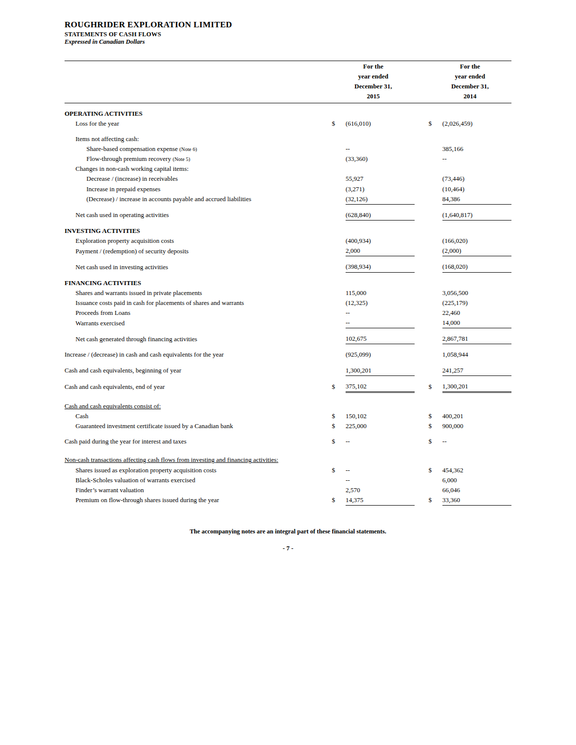ROUGHRIDER EXPLORATION LIMITED
STATEMENTS OF CASH FLOWS
Expressed in Canadian Dollars
| | For the year ended December 31, 2015 | | For the year ended December 31, 2014 |
| OPERATING ACTIVITIES | | | | | |
| Loss for the year | $ | (616,010) | | $ | (2,026,459) |
| Items not affecting cash: | | | | | |
| Share-based compensation expense (Note 6) | | -- | | | 385,166 |
| Flow-through premium recovery (Note 5) | | (33,360) | | | -- |
| Changes in non-cash working capital items: | | | | | |
| Decrease / (increase) in receivables | | 55,927 | | | (73,446) |
| Increase in prepaid expenses | | (3,271) | | | (10,464) |
| (Decrease) / increase in accounts payable and accrued liabilities | | (32,126) | | | 84,386 |
| Net cash used in operating activities | | (628,840) | | | (1,640,817) |
| INVESTING ACTIVITIES | | | | | |
| Exploration property acquisition costs | | (400,934) | | | (166,020) |
| Payment / (redemption) of security deposits | | 2,000 | | | (2,000) |
| Net cash used in investing activities | | (398,934) | | | (168,020) |
| FINANCING ACTIVITIES | | | | | |
| Shares and warrants issued in private placements | | 115,000 | | | 3,056,500 |
| Issuance costs paid in cash for placements of shares and warrants | | (12,325) | | | (225,179) |
| Proceeds from Loans | | -- | | | 22,460 |
| Warrants exercised | | -- | | | 14,000 |
| Net cash generated through financing activities | | 102,675 | | | 2,867,781 |
| Increase / (decrease) in cash and cash equivalents for the year | | (925,099) | | | 1,058,944 |
| Cash and cash equivalents, beginning of year | | 1,300,201 | | | 241,257 |
| Cash and cash equivalents, end of year | $ | 375,102 | | $ | 1,300,201 |
| Cash and cash equivalents consist of: | | | | | |
| Cash | $ | 150,102 | | $ | 400,201 |
| Guaranteed investment certificate issued by a Canadian bank | $ | 225,000 | | $ | 900,000 |
| Cash paid during the year for interest and taxes | $ | -- | | $ | -- |
| Non-cash transactions affecting cash flows from investing and financing activities: | | | | | |
| Shares issued as exploration property acquisition costs | $ | -- | | $ | 454,362 |
| Black-Scholes valuation of warrants exercised | | -- | | | 6,000 |
| Finder’s warrant valuation | | 2,570 | | | 66,046 |
| Premium on flow-through shares issued during the year | $ | 14,375 | | $ | 33,360 |
The accompanying notes are an integral part of these financial statements.
- 7 -